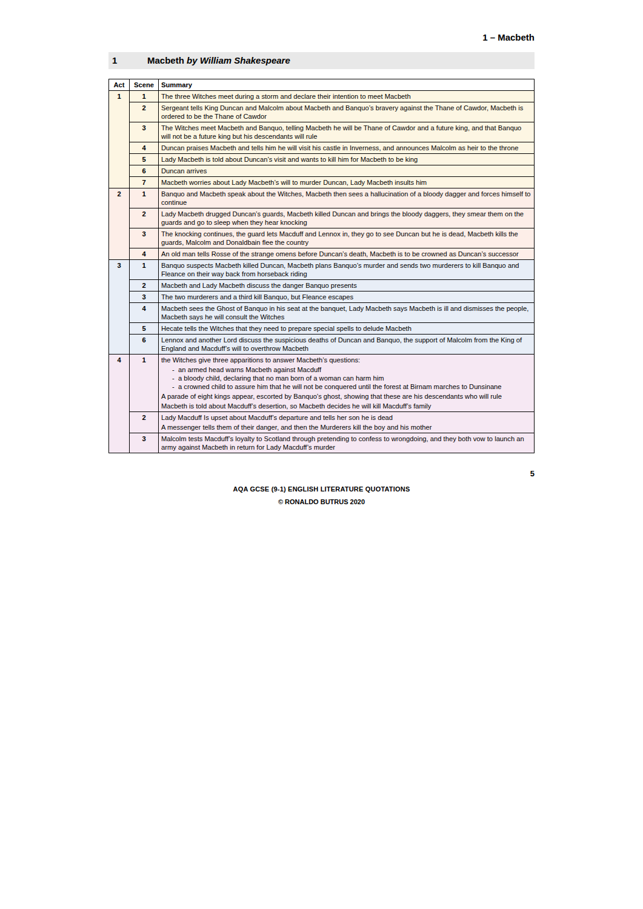1 – Macbeth
1 Macbeth by William Shakespeare
| Act | Scene | Summary |
| --- | --- | --- |
| 1 | 1 | The three Witches meet during a storm and declare their intention to meet Macbeth |
| 2 | Sergeant tells King Duncan and Malcolm about Macbeth and Banquo’s bravery against the Thane of Cawdor, Macbeth is ordered to be the Thane of Cawdor |
| 3 | The Witches meet Macbeth and Banquo, telling Macbeth he will be Thane of Cawdor and a future king, and that Banquo will not be a future king but his descendants will rule |
| 4 | Duncan praises Macbeth and tells him he will visit his castle in Inverness, and announces Malcolm as heir to the throne |
| 5 | Lady Macbeth is told about Duncan’s visit and wants to kill him for Macbeth to be king |
| 6 | Duncan arrives |
| 7 | Macbeth worries about Lady Macbeth’s will to murder Duncan, Lady Macbeth insults him |
| 2 | 1 | Banquo and Macbeth speak about the Witches, Macbeth then sees a hallucination of a bloody dagger and forces himself to continue |
| 2 | Lady Macbeth drugged Duncan’s guards, Macbeth killed Duncan and brings the bloody daggers, they smear them on the guards and go to sleep when they hear knocking |
| 3 | The knocking continues, the guard lets Macduff and Lennox in, they go to see Duncan but he is dead, Macbeth kills the guards, Malcolm and Donaldbain flee the country |
| 4 | An old man tells Rosse of the strange omens before Duncan’s death, Macbeth is to be crowned as Duncan’s successor |
| 3 | 1 | Banquo suspects Macbeth killed Duncan, Macbeth plans Banquo’s murder and sends two murderers to kill Banquo and Fleance on their way back from horseback riding |
| 2 | Macbeth and Lady Macbeth discuss the danger Banquo presents |
| 3 | The two murderers and a third kill Banquo, but Fleance escapes |
| 4 | Macbeth sees the Ghost of Banquo in his seat at the banquet, Lady Macbeth says Macbeth is ill and dismisses the people, Macbeth says he will consult the Witches |
| 5 | Hecate tells the Witches that they need to prepare special spells to delude Macbeth |
| 6 | Lennox and another Lord discuss the suspicious deaths of Duncan and Banquo, the support of Malcolm from the King of England and Macduff’s will to overthrow Macbeth |
| 4 | 1 | the Witches give three apparitions to answer Macbeth’s questions: an armed head warns Macbeth against Macduff a bloody child, declaring that no man born of a woman can harm him a crowned child to assure him that he will not be conquered until the forest at Birnam marches to Dunsinane A parade of eight kings appear, escorted by Banquo’s ghost, showing that these are his descendants who will rule Macbeth is told about Macduff’s desertion, so Macbeth decides he will kill Macduff’s family |
| 2 | Lady Macduff Is upset about Macduff’s departure and tells her son he is dead A messenger tells them of their danger, and then the Murderers kill the boy and his mother |
| 3 | Malcolm tests Macduff’s loyalty to Scotland through pretending to confess to wrongdoing, and they both vow to launch an army against Macbeth in return for Lady Macduff’s murder |
5
AQA GCSE (9-1) ENGLISH LITERATURE QUOTATIONS
© RONALDO BUTRUS 2020